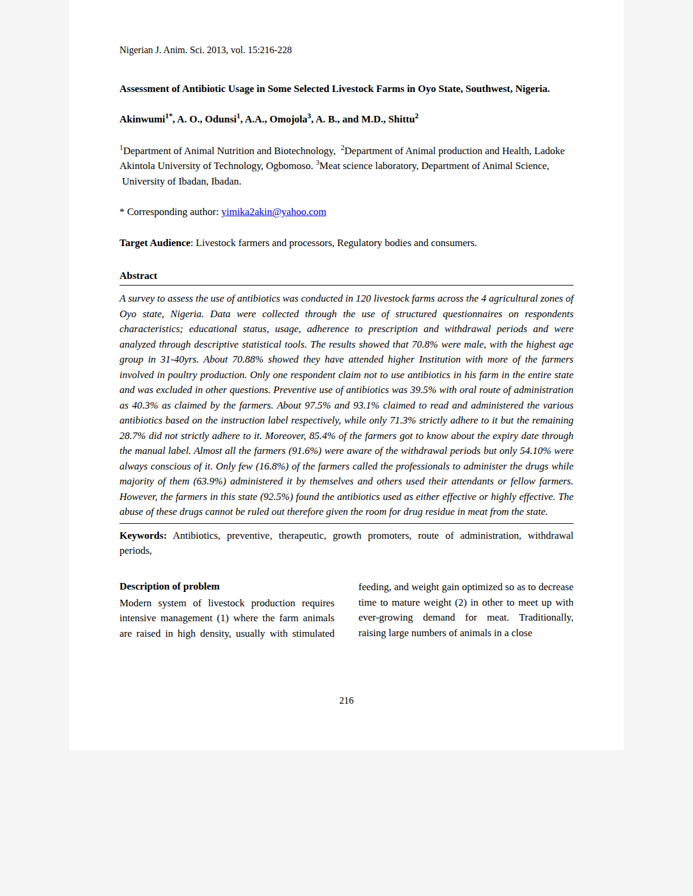Nigerian J. Anim. Sci. 2013, vol. 15:216-228
Assessment of Antibiotic Usage in Some Selected Livestock Farms in Oyo State, Southwest, Nigeria.
Akinwumi1*, A. O., Odunsi1, A.A., Omojola3, A. B., and M.D., Shittu2
1Department of Animal Nutrition and Biotechnology, 2Department of Animal production and Health, Ladoke Akintola University of Technology, Ogbomoso. 3Meat science laboratory, Department of Animal Science, University of Ibadan, Ibadan.
* Corresponding author: yimika2akin@yahoo.com
Target Audience: Livestock farmers and processors, Regulatory bodies and consumers.
Abstract
A survey to assess the use of antibiotics was conducted in 120 livestock farms across the 4 agricultural zones of Oyo state, Nigeria. Data were collected through the use of structured questionnaires on respondents characteristics; educational status, usage, adherence to prescription and withdrawal periods and were analyzed through descriptive statistical tools. The results showed that 70.8% were male, with the highest age group in 31-40yrs. About 70.88% showed they have attended higher Institution with more of the farmers involved in poultry production. Only one respondent claim not to use antibiotics in his farm in the entire state and was excluded in other questions. Preventive use of antibiotics was 39.5% with oral route of administration as 40.3% as claimed by the farmers. About 97.5% and 93.1% claimed to read and administered the various antibiotics based on the instruction label respectively, while only 71.3% strictly adhere to it but the remaining 28.7% did not strictly adhere to it. Moreover, 85.4% of the farmers got to know about the expiry date through the manual label. Almost all the farmers (91.6%) were aware of the withdrawal periods but only 54.10% were always conscious of it. Only few (16.8%) of the farmers called the professionals to administer the drugs while majority of them (63.9%) administered it by themselves and others used their attendants or fellow farmers. However, the farmers in this state (92.5%) found the antibiotics used as either effective or highly effective. The abuse of these drugs cannot be ruled out therefore given the room for drug residue in meat from the state.
Keywords: Antibiotics, preventive, therapeutic, growth promoters, route of administration, withdrawal periods,
Description of problem
Modern system of livestock production requires intensive management (1) where the farm animals are raised in high density, usually with stimulated feeding, and weight gain optimized so as to decrease time to mature weight (2) in other to meet up with ever-growing demand for meat. Traditionally, raising large numbers of animals in a close
216